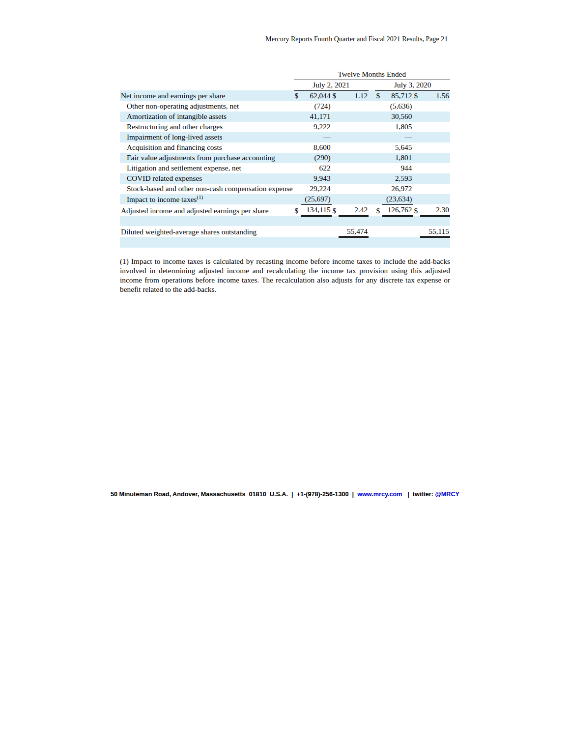Mercury Reports Fourth Quarter and Fiscal 2021 Results, Page 21
| | Twelve Months Ended |
| | July 2, 2021 | | July 3, 2020 |
| Net income and earnings per share | $ | 62,044 | $ | 1.12 | | $ | 85,712 | $ | 1.56 |
| Other non-operating adjustments, net | | (724) | | | | | (5,636) | | |
| Amortization of intangible assets | | 41,171 | | | | | 30,560 | | |
| Restructuring and other charges | | 9,222 | | | | | 1,805 | | |
| Impairment of long-lived assets | | — | | | | | — | | |
| Acquisition and financing costs | | 8,600 | | | | | 5,645 | | |
| Fair value adjustments from purchase accounting | | (290) | | | | | 1,801 | | |
| Litigation and settlement expense, net | | 622 | | | | | 944 | | |
| COVID related expenses | | 9,943 | | | | | 2,593 | | |
| Stock-based and other non-cash compensation expense | | 29,224 | | | | | 26,972 | | |
| Impact to income taxes (1) | | (25,697) | | | | | (23,634) | | |
| Adjusted income and adjusted earnings per share | $ | 134,115 | $ | 2.42 | | $ | 126,762 | $ | 2.30 |
| Diluted weighted-average shares outstanding | | | | 55,474 | | | | | 55,115 |
(1) Impact to income taxes is calculated by recasting income before income taxes to include the add-backs involved in determining adjusted income and recalculating the income tax provision using this adjusted income from operations before income taxes. The recalculation also adjusts for any discrete tax expense or benefit related to the add-backs.
50 Minuteman Road, Andover, Massachusetts 01810 U.S.A. | +1-(978)-256-1300 | www.mrcy.com | twitter: @MRCY